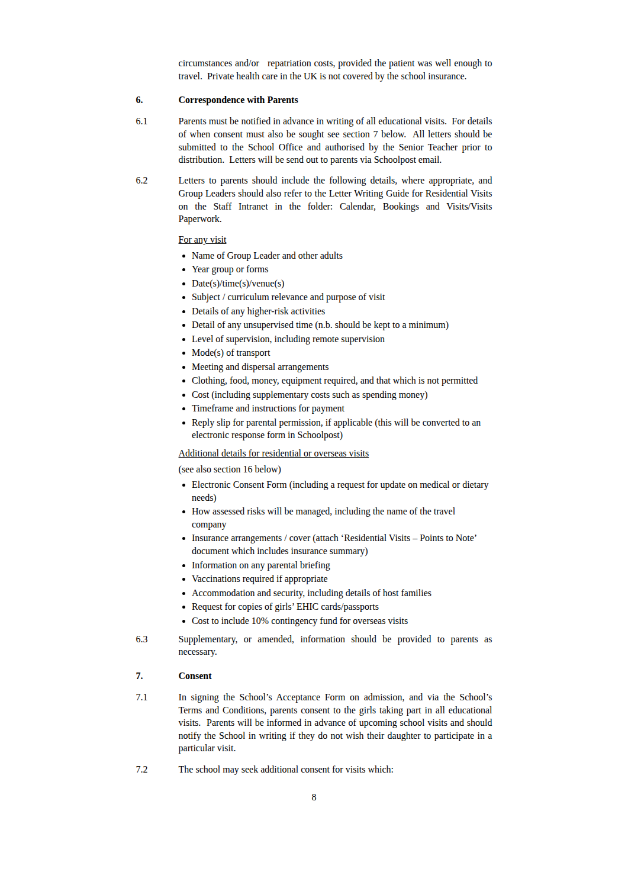circumstances and/or repatriation costs, provided the patient was well enough to travel. Private health care in the UK is not covered by the school insurance.
6. Correspondence with Parents
6.1
Parents must be notified in advance in writing of all educational visits. For details of when consent must also be sought see section 7 below. All letters should be submitted to the School Office and authorised by the Senior Teacher prior to distribution. Letters will be send out to parents via Schoolpost email.
6.2
Letters to parents should include the following details, where appropriate, and Group Leaders should also refer to the Letter Writing Guide for Residential Visits on the Staff Intranet in the folder: Calendar, Bookings and Visits/Visits Paperwork.
For any visit
Name of Group Leader and other adults
Year group or forms
Date(s)/time(s)/venue(s)
Subject / curriculum relevance and purpose of visit
Details of any higher-risk activities
Detail of any unsupervised time (n.b. should be kept to a minimum)
Level of supervision, including remote supervision
Mode(s) of transport
Meeting and dispersal arrangements
Clothing, food, money, equipment required, and that which is not permitted
Cost (including supplementary costs such as spending money)
Timeframe and instructions for payment
Reply slip for parental permission, if applicable (this will be converted to an electronic response form in Schoolpost)
Additional details for residential or overseas visits
(see also section 16 below)
Electronic Consent Form (including a request for update on medical or dietary needs)
How assessed risks will be managed, including the name of the travel company
Insurance arrangements / cover (attach ‘Residential Visits – Points to Note’ document which includes insurance summary)
Information on any parental briefing
Vaccinations required if appropriate
Accommodation and security, including details of host families
Request for copies of girls’ EHIC cards/passports
Cost to include 10% contingency fund for overseas visits
6.3
Supplementary, or amended, information should be provided to parents as necessary.
7. Consent
7.1
In signing the School’s Acceptance Form on admission, and via the School’s Terms and Conditions, parents consent to the girls taking part in all educational visits. Parents will be informed in advance of upcoming school visits and should notify the School in writing if they do not wish their daughter to participate in a particular visit.
7.2
The school may seek additional consent for visits which:
8